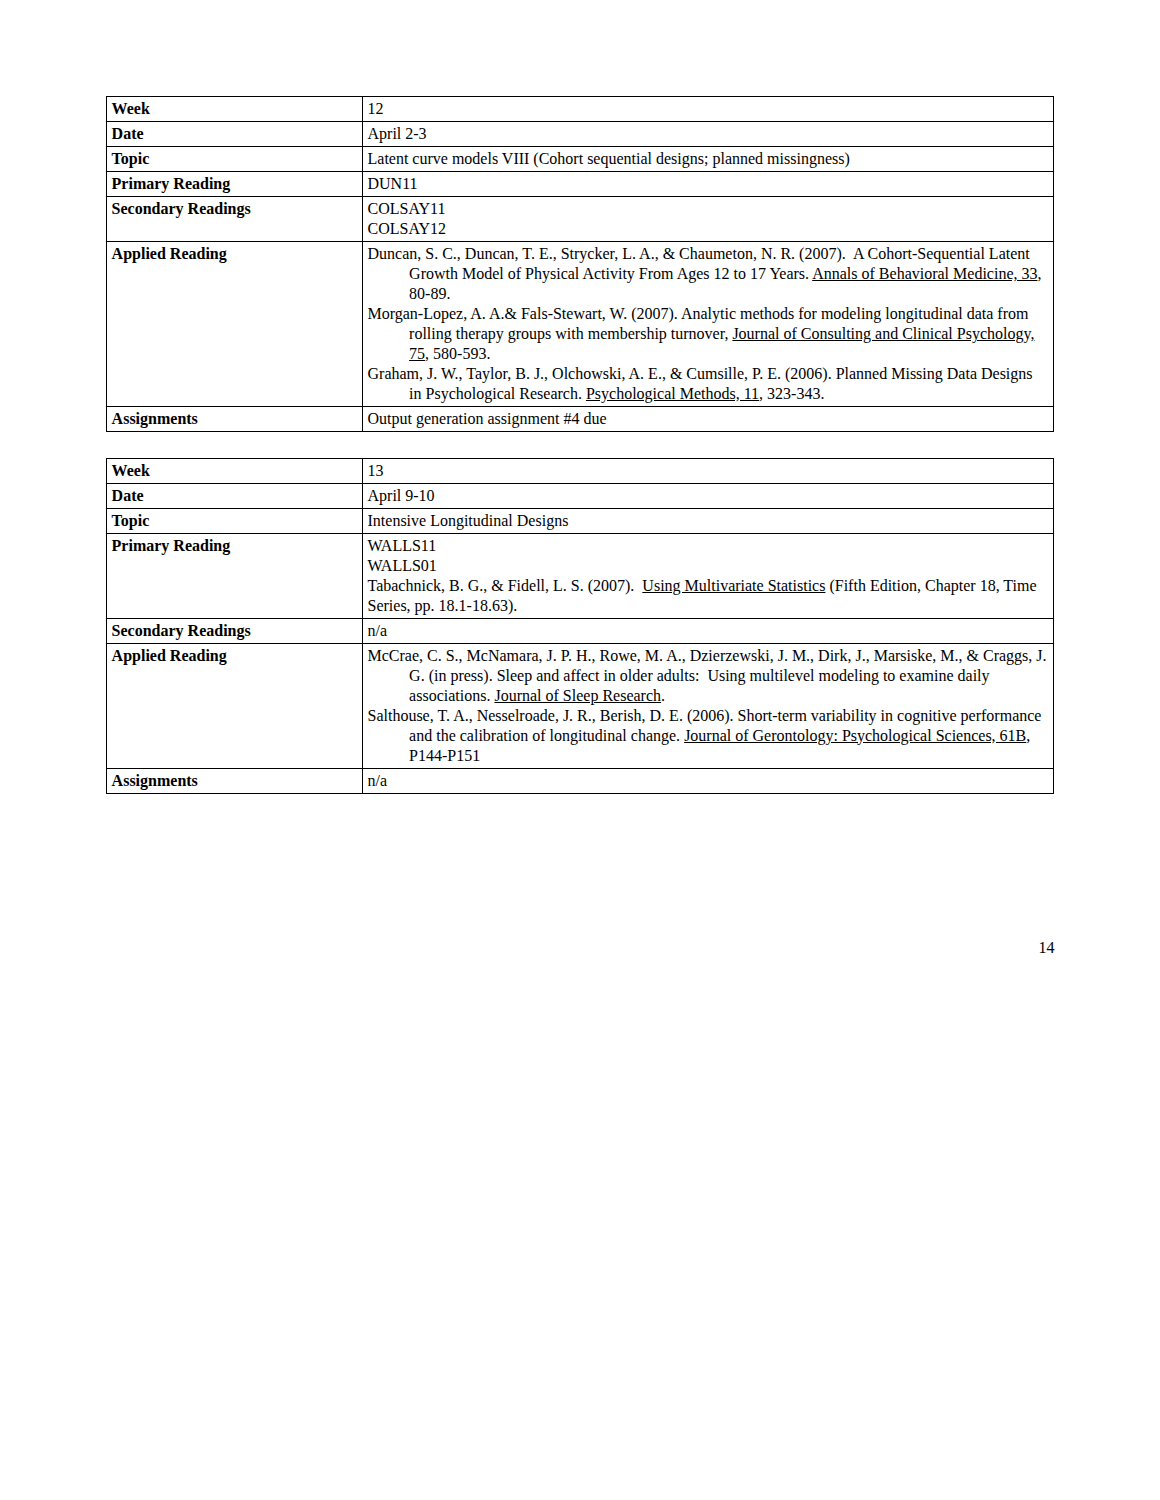| Week | 12 |
| Date | April 2-3 |
| Topic | Latent curve models VIII (Cohort sequential designs; planned missingness) |
| Primary Reading | DUN11 |
| Secondary Readings | COLSAY11 COLSAY12 |
| Applied Reading | Duncan, S. C., Duncan, T. E., Strycker, L. A., & Chaumeton, N. R. (2007). A Cohort-Sequential Latent Growth Model of Physical Activity From Ages 12 to 17 Years. Annals of Behavioral Medicine, 33 , 80-89. Morgan-Lopez, A. A.& Fals-Stewart, W. (2007). Analytic methods for modeling longitudinal data from rolling therapy groups with membership turnover, Journal of Consulting and Clinical Psychology, 75 , 580-593. Graham, J. W., Taylor, B. J., Olchowski, A. E., & Cumsille, P. E. (2006). Planned Missing Data Designs in Psychological Research. Psychological Methods, 11 , 323-343. |
| Assignments | Output generation assignment #4 due |
| Week | 13 |
| Date | April 9-10 |
| Topic | Intensive Longitudinal Designs |
| Primary Reading | WALLS11 WALLS01 Tabachnick, B. G., & Fidell, L. S. (2007). Using Multivariate Statistics (Fifth Edition, Chapter 18, Time Series, pp. 18.1-18.63). |
| Secondary Readings | n/a |
| Applied Reading | McCrae, C. S., McNamara, J. P. H., Rowe, M. A., Dzierzewski, J. M., Dirk, J., Marsiske, M., & Craggs, J. G. (in press). Sleep and affect in older adults: Using multilevel modeling to examine daily associations. Journal of Sleep Research . Salthouse, T. A., Nesselroade, J. R., Berish, D. E. (2006). Short-term variability in cognitive performance and the calibration of longitudinal change. Journal of Gerontology: Psychological Sciences, 61B , P144-P151 |
| Assignments | n/a |
14